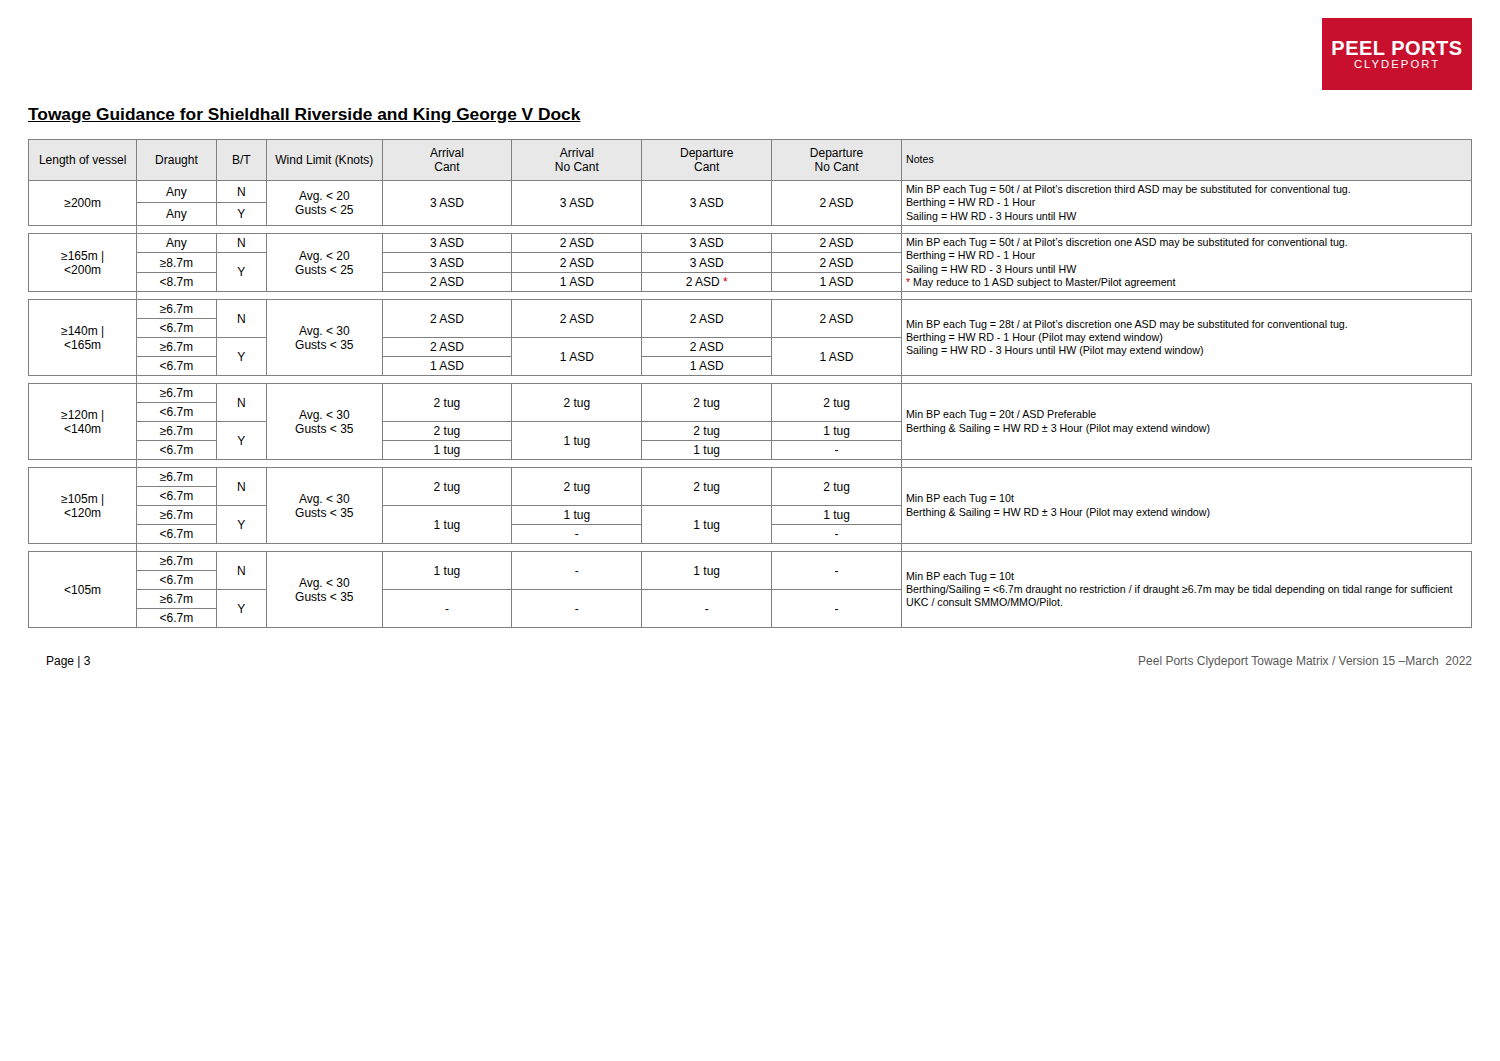PEEL PORTS
CLYDEPORT
Towage Guidance for Shieldhall Riverside and King George V Dock
| Length of vessel | Draught | B/T | Wind Limit (Knots) | Arrival Cant | Arrival No Cant | Departure Cant | Departure No Cant | Notes |
| --- | --- | --- | --- | --- | --- | --- | --- | --- |
| ≥200m | Any | N | Avg. < 20 Gusts < 25 | 3 ASD | 3 ASD | 3 ASD | 2 ASD | Min BP each Tug = 50t / at Pilot’s discretion third ASD may be substituted for conventional tug. Berthing = HW RD - 1 Hour Sailing = HW RD - 3 Hours until HW |
| Any | Y |
| ≥165m / <200m | Any | N | Avg. < 20 Gusts < 25 | 3 ASD | 2 ASD | 3 ASD | 2 ASD | Min BP each Tug = 50t / at Pilot’s discretion one ASD may be substituted for conventional tug. Berthing = HW RD - 1 Hour Sailing = HW RD - 3 Hours until HW * May reduce to 1 ASD subject to Master/Pilot agreement |
| ≥8.7m | Y | 3 ASD | 2 ASD | 3 ASD | 2 ASD |
| <8.7m | 2 ASD | 1 ASD | 2 ASD * | 1 ASD |
| ≥140m / <165m | ≥6.7m | N | Avg. < 30 Gusts < 35 | 2 ASD | 2 ASD | 2 ASD | 2 ASD | Min BP each Tug = 28t / at Pilot’s discretion one ASD may be substituted for conventional tug. Berthing = HW RD - 1 Hour (Pilot may extend window) Sailing = HW RD - 3 Hours until HW (Pilot may extend window) |
| <6.7m |
| ≥6.7m | Y | 2 ASD | 1 ASD | 2 ASD | 1 ASD |
| <6.7m | 1 ASD | 1 ASD |
| ≥120m / <140m | ≥6.7m | N | Avg. < 30 Gusts < 35 | 2 tug | 2 tug | 2 tug | 2 tug | Min BP each Tug = 20t / ASD Preferable Berthing & Sailing = HW RD ± 3 Hour (Pilot may extend window) |
| <6.7m |
| ≥6.7m | Y | 2 tug | 1 tug | 2 tug | 1 tug |
| <6.7m | 1 tug | 1 tug | - |
| ≥105m / <120m | ≥6.7m | N | Avg. < 30 Gusts < 35 | 2 tug | 2 tug | 2 tug | 2 tug | Min BP each Tug = 10t Berthing & Sailing = HW RD ± 3 Hour (Pilot may extend window) |
| <6.7m |
| ≥6.7m | Y | 1 tug | 1 tug | 1 tug | 1 tug |
| <6.7m | - | - |
| <105m | ≥6.7m | N | Avg. < 30 Gusts < 35 | 1 tug | - | 1 tug | - | Min BP each Tug = 10t Berthing/Sailing = <6.7m draught no restriction / if draught ≥6.7m may be tidal depending on tidal range for sufficient UKC / consult SMMO/MMO/Pilot. |
| <6.7m |
| ≥6.7m | Y | - | - | - | - |
| <6.7m |
Page | 3
Peel Ports Clydeport Towage Matrix / Version 15 –March 2022